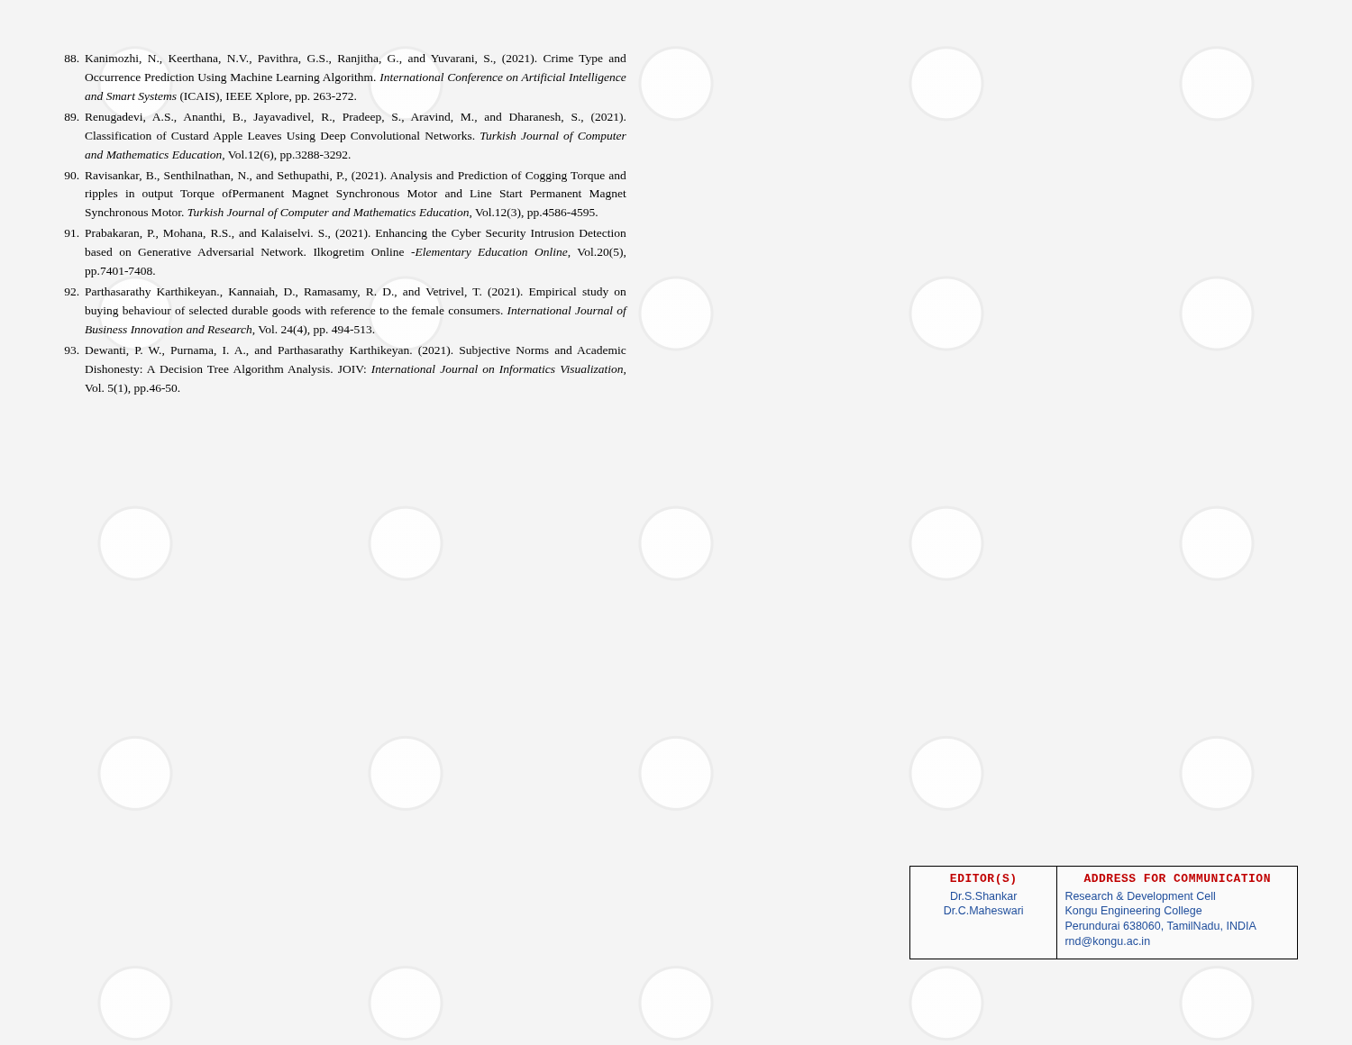Kanimozhi, N., Keerthana, N.V., Pavithra, G.S., Ranjitha, G., and Yuvarani, S., (2021). Crime Type and Occurrence Prediction Using Machine Learning Algorithm. International Conference on Artificial Intelligence and Smart Systems (ICAIS), IEEE Xplore, pp. 263-272.
Renugadevi, A.S., Ananthi, B., Jayavadivel, R., Pradeep, S., Aravind, M., and Dharanesh, S., (2021). Classification of Custard Apple Leaves Using Deep Convolutional Networks. Turkish Journal of Computer and Mathematics Education, Vol.12(6), pp.3288-3292.
Ravisankar, B., Senthilnathan, N., and Sethupathi, P., (2021). Analysis and Prediction of Cogging Torque and ripples in output Torque ofPermanent Magnet Synchronous Motor and Line Start Permanent Magnet Synchronous Motor. Turkish Journal of Computer and Mathematics Education, Vol.12(3), pp.4586-4595.
Prabakaran, P., Mohana, R.S., and Kalaiselvi. S., (2021). Enhancing the Cyber Security Intrusion Detection based on Generative Adversarial Network. Ilkogretim Online -Elementary Education Online, Vol.20(5), pp.7401-7408.
Parthasarathy Karthikeyan., Kannaiah, D., Ramasamy, R. D., and Vetrivel, T. (2021). Empirical study on buying behaviour of selected durable goods with reference to the female consumers. International Journal of Business Innovation and Research, Vol. 24(4), pp. 494-513.
Dewanti, P. W., Purnama, I. A., and Parthasarathy Karthikeyan. (2021). Subjective Norms and Academic Dishonesty: A Decision Tree Algorithm Analysis. JOIV: International Journal on Informatics Visualization, Vol. 5(1), pp.46-50.
Editor(s)
Dr.S.Shankar
Dr.C.Maheswari
Address for Communication
Research & Development Cell
Kongu Engineering College
Perundurai 638060, TamilNadu, INDIA
rnd@kongu.ac.in